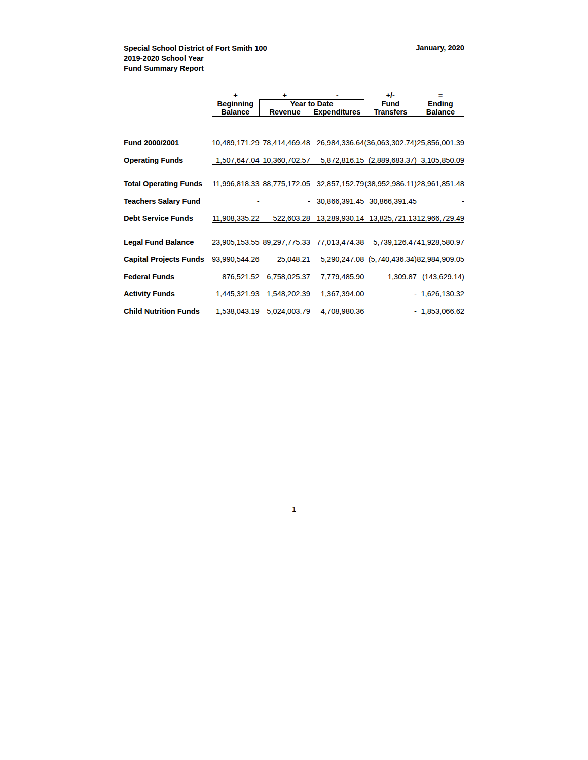Special School District of Fort Smith 100
2019-2020 School Year
Fund Summary Report
January, 2020
| | + | + | - | +/- | = |
| | Beginning | Year to Date | Fund | Ending |
| | Balance | Revenue | Expenditures | Transfers | Balance |
| Fund 2000/2001 | 10,489,171.29 | 78,414,469.48 | 26,984,336.64 | (36,063,302.74) | 25,856,001.39 |
| Operating Funds | 1,507,647.04 | 10,360,702.57 | 5,872,816.15 | (2,889,683.37) | 3,105,850.09 |
| Total Operating Funds | 11,996,818.33 | 88,775,172.05 | 32,857,152.79 | (38,952,986.11) | 28,961,851.48 |
| Teachers Salary Fund | - | - | 30,866,391.45 | 30,866,391.45 | - |
| Debt Service Funds | 11,908,335.22 | 522,603.28 | 13,289,930.14 | 13,825,721.13 | 12,966,729.49 |
| Legal Fund Balance | 23,905,153.55 | 89,297,775.33 | 77,013,474.38 | 5,739,126.47 | 41,928,580.97 |
| Capital Projects Funds | 93,990,544.26 | 25,048.21 | 5,290,247.08 | (5,740,436.34) | 82,984,909.05 |
| Federal Funds | 876,521.52 | 6,758,025.37 | 7,779,485.90 | 1,309.87 | (143,629.14) |
| Activity Funds | 1,445,321.93 | 1,548,202.39 | 1,367,394.00 | - | 1,626,130.32 |
| Child Nutrition Funds | 1,538,043.19 | 5,024,003.79 | 4,708,980.36 | - | 1,853,066.62 |
1